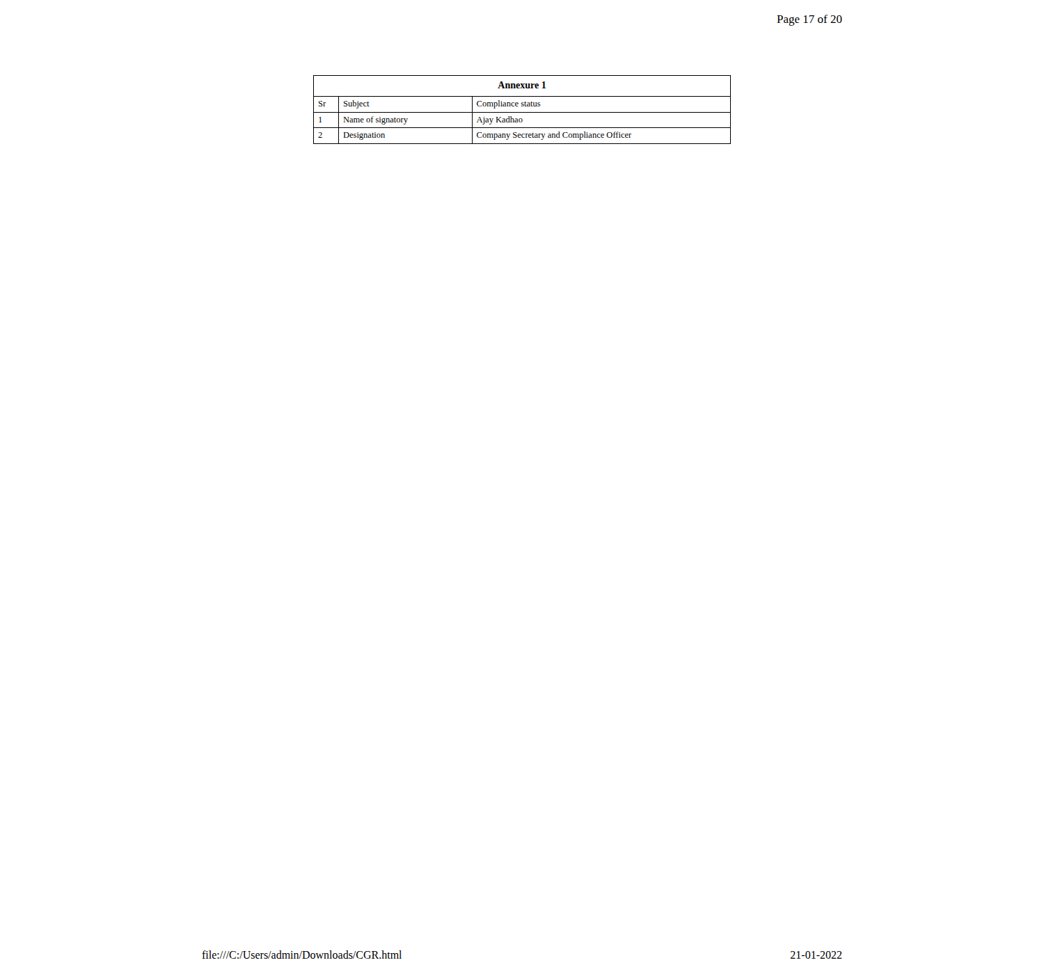Page 17 of 20
Annexure 1
| Sr | Subject | Compliance status |
| 1 | Name of signatory | Ajay Kadhao |
| 2 | Designation | Company Secretary and Compliance Officer |
file:///C:/Users/admin/Downloads/CGR.html 21-01-2022